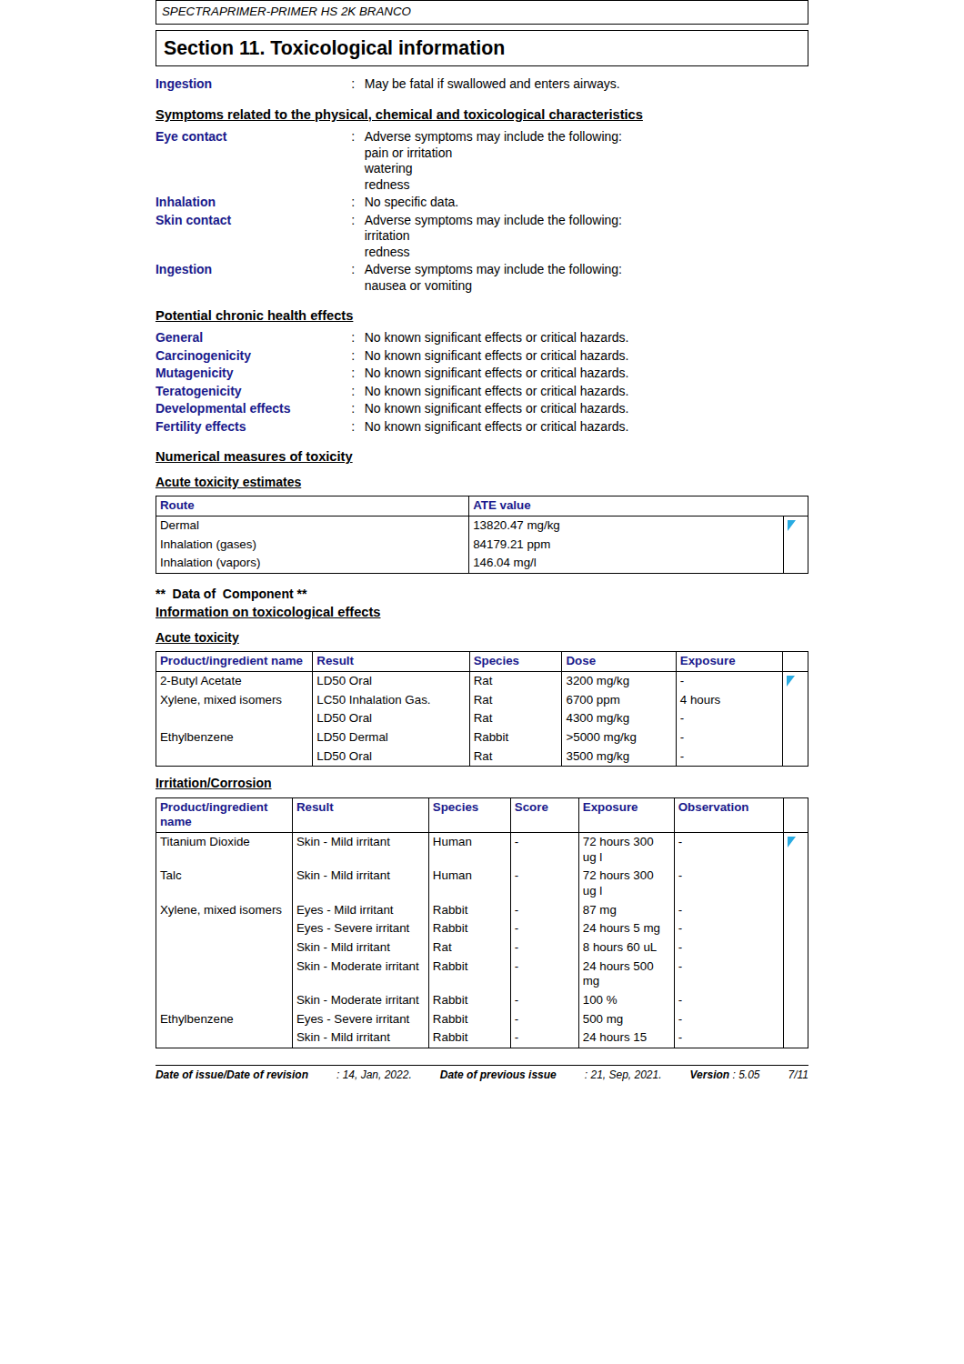SPECTRAPRIMER-PRIMER HS 2K BRANCO
Section 11. Toxicological information
| Ingestion | : | May be fatal if swallowed and enters airways. |
Symptoms related to the physical, chemical and toxicological characteristics
| Eye contact | : | Adverse symptoms may include the following: pain or irritation watering redness |
| Inhalation | : | No specific data. |
| Skin contact | : | Adverse symptoms may include the following: irritation redness |
| Ingestion | : | Adverse symptoms may include the following: nausea or vomiting |
Potential chronic health effects
| General | : | No known significant effects or critical hazards. |
| Carcinogenicity | : | No known significant effects or critical hazards. |
| Mutagenicity | : | No known significant effects or critical hazards. |
| Teratogenicity | : | No known significant effects or critical hazards. |
| Developmental effects | : | No known significant effects or critical hazards. |
| Fertility effects | : | No known significant effects or critical hazards. |
Numerical measures of toxicity
Acute toxicity estimates
| Route | ATE value |
| --- | --- |
| Dermal | 13820.47 mg/kg | |
| Inhalation (gases) | 84179.21 ppm |
| Inhalation (vapors) | 146.04 mg/l |
** Data of Component **
Information on toxicological effects
Acute toxicity
| Product/ingredient name | Result | Species | Dose | Exposure | |
| --- | --- | --- | --- | --- | --- |
| 2-Butyl Acetate | LD50 Oral | Rat | 3200 mg/kg | - | |
| Xylene, mixed isomers | LC50 Inhalation Gas. | Rat | 6700 ppm | 4 hours |
| | LD50 Oral | Rat | 4300 mg/kg | - |
| Ethylbenzene | LD50 Dermal | Rabbit | >5000 mg/kg | - |
| | LD50 Oral | Rat | 3500 mg/kg | - |
Irritation/Corrosion
| Product/ingredient name | Result | Species | Score | Exposure | Observation | |
| --- | --- | --- | --- | --- | --- | --- |
| Titanium Dioxide | Skin - Mild irritant | Human | - | 72 hours 300 ug l | - | |
| Talc | Skin - Mild irritant | Human | - | 72 hours 300 ug l | - |
| Xylene, mixed isomers | Eyes - Mild irritant | Rabbit | - | 87 mg | - |
| | Eyes - Severe irritant | Rabbit | - | 24 hours 5 mg | - |
| | Skin - Mild irritant | Rat | - | 8 hours 60 uL | - |
| | Skin - Moderate irritant | Rabbit | - | 24 hours 500 mg | - |
| | Skin - Moderate irritant | Rabbit | - | 100 % | - |
| Ethylbenzene | Eyes - Severe irritant | Rabbit | - | 500 mg | - |
| | Skin - Mild irritant | Rabbit | - | 24 hours 15 | - |
Date of issue/Date of revision : 14, Jan, 2022. Date of previous issue : 21, Sep, 2021. Version : 5.05 7/11